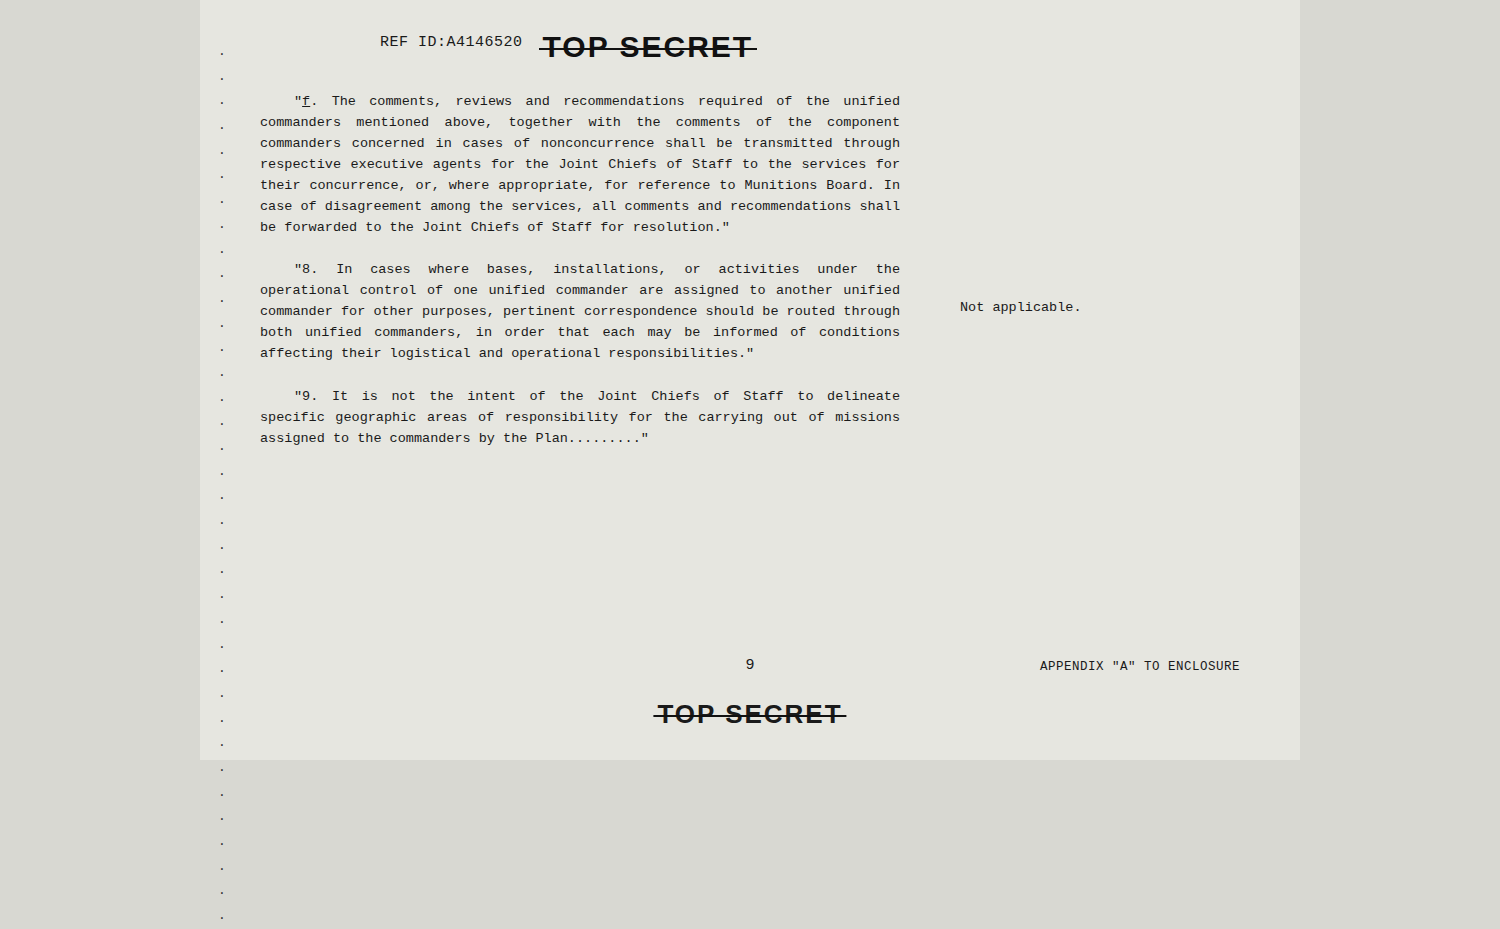. . . . . . . . . . . . . . . . . . . . . . . . . . . . . . . . . . . .
REF ID:A4146520
TOP SECRET
"f. The comments, reviews and recommendations required of the unified commanders mentioned above, together with the comments of the component commanders concerned in cases of nonconcurrence shall be transmitted through respective executive agents for the Joint Chiefs of Staff to the services for their concurrence, or, where appropriate, for reference to Munitions Board. In case of disagreement among the services, all comments and recommendations shall be forwarded to the Joint Chiefs of Staff for resolution."
"8. In cases where bases, installations, or activities under the operational control of one unified commander are assigned to another unified commander for other purposes, pertinent correspondence should be routed through both unified commanders, in order that each may be informed of conditions affecting their logistical and operational responsibilities."
"9. It is not the intent of the Joint Chiefs of Staff to delineate specific geographic areas of responsibility for the carrying out of missions assigned to the commanders by the Plan........."
Not applicable.
9
APPENDIX "A" TO ENCLOSURE
TOP SECRET